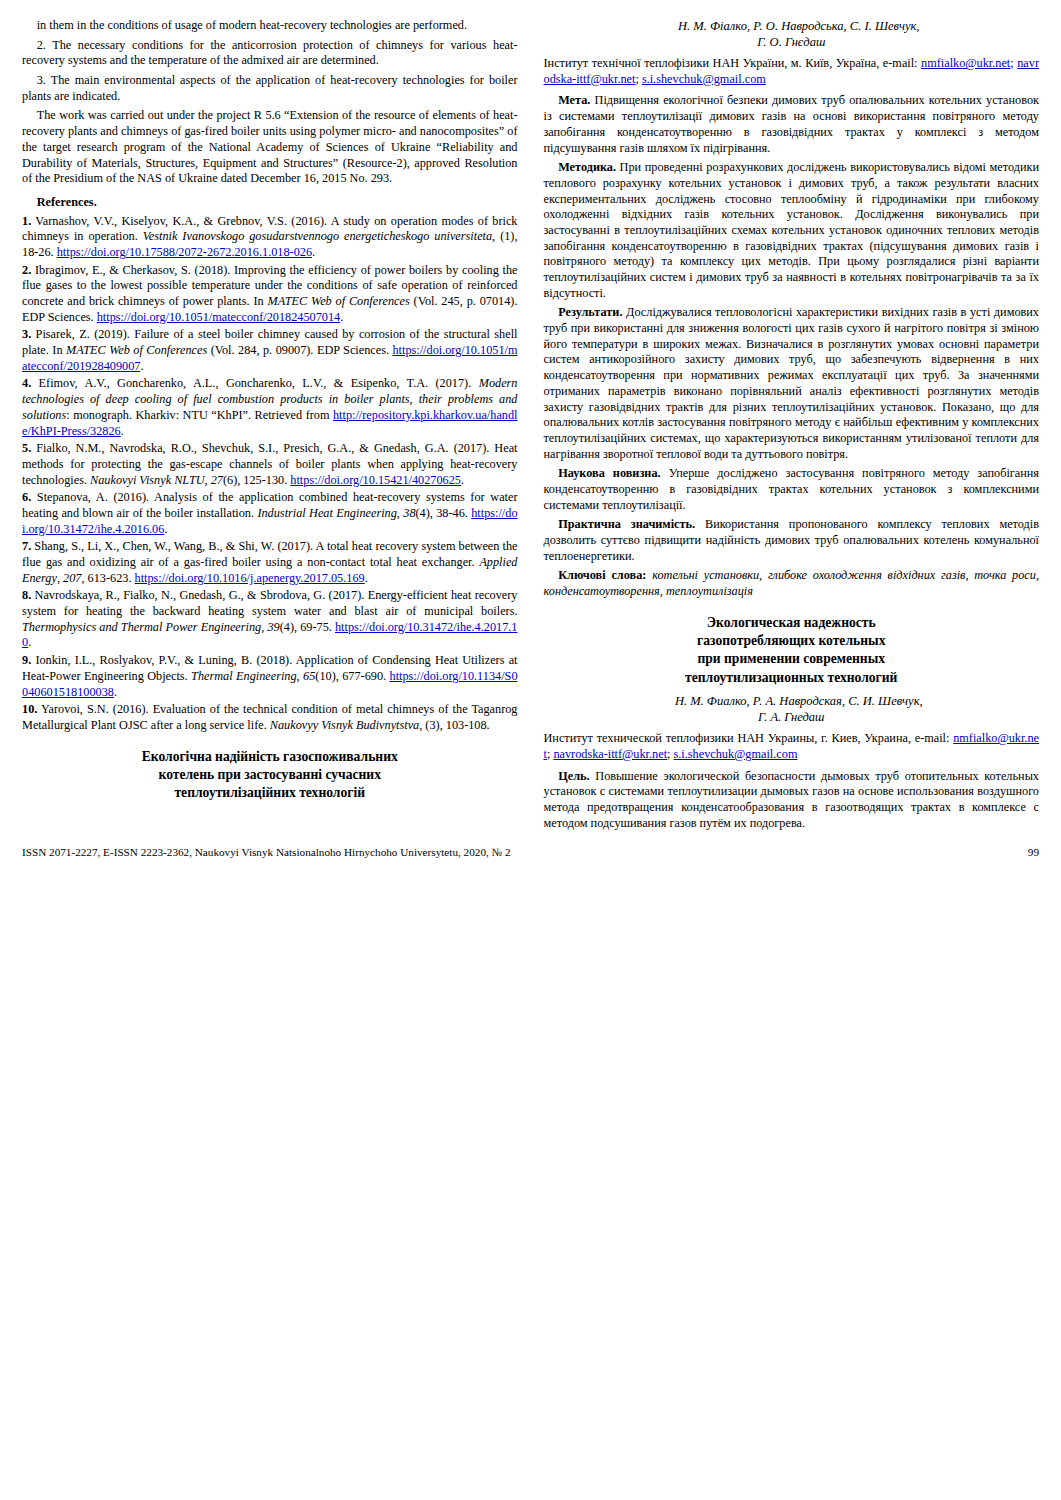in them in the conditions of usage of modern heat-recovery technologies are performed.
2. The necessary conditions for the anticorrosion protection of chimneys for various heat-recovery systems and the temperature of the admixed air are determined.
3. The main environmental aspects of the application of heat-recovery technologies for boiler plants are indicated.
The work was carried out under the project R 5.6 “Extension of the resource of elements of heat-recovery plants and chimneys of gas-fired boiler units using polymer micro- and nanocomposites” of the target research program of the National Academy of Sciences of Ukraine “Reliability and Durability of Materials, Structures, Equipment and Structures” (Resource-2), approved Resolution of the Presidium of the NAS of Ukraine dated December 16, 2015 No. 293.
References.
1. Varnashov, V.V., Kiselyov, K.A., & Grebnov, V.S. (2016). A study on operation modes of brick chimneys in operation. Vestnik Ivanovskogo gosudarstvennogo energeticheskogo universiteta, (1), 18-26. https://doi.org/10.17588/2072-2672.2016.1.018-026.
2. Ibragimov, E., & Cherkasov, S. (2018). Improving the efficiency of power boilers by cooling the flue gases to the lowest possible temperature under the conditions of safe operation of reinforced concrete and brick chimneys of power plants. In MATEC Web of Conferences (Vol. 245, p. 07014). EDP Sciences. https://doi.org/10.1051/matecconf/201824507014.
3. Pisarek, Z. (2019). Failure of a steel boiler chimney caused by corrosion of the structural shell plate. In MATEC Web of Conferences (Vol. 284, p. 09007). EDP Sciences. https://doi.org/10.1051/matecconf/201928409007.
4. Efimov, A.V., Goncharenko, A.L., Goncharenko, L.V., & Esipenko, T.A. (2017). Modern technologies of deep cooling of fuel combustion products in boiler plants, their problems and solutions: monograph. Kharkiv: NTU “KhPI”. Retrieved from http://repository.kpi.kharkov.ua/handle/KhPI-Press/32826.
5. Fialko, N.M., Navrodska, R.O., Shevchuk, S.I., Presich, G.A., & Gnedash, G.A. (2017). Heat methods for protecting the gas-escape channels of boiler plants when applying heat-recovery technologies. Naukovyi Visnyk NLTU, 27(6), 125-130. https://doi.org/10.15421/40270625.
6. Stepanova, A. (2016). Analysis of the application combined heat-recovery systems for water heating and blown air of the boiler installation. Industrial Heat Engineering, 38(4), 38-46. https://doi.org/10.31472/ihe.4.2016.06.
7. Shang, S., Li, X., Chen, W., Wang, B., & Shi, W. (2017). A total heat recovery system between the flue gas and oxidizing air of a gas-fired boiler using a non-contact total heat exchanger. Applied Energy, 207, 613-623. https://doi.org/10.1016/j.apenergy.2017.05.169.
8. Navrodskaya, R., Fialko, N., Gnedash, G., & Sbrodova, G. (2017). Energy-efficient heat recovery system for heating the backward heating system water and blast air of municipal boilers. Thermophysics and Thermal Power Engineering, 39(4), 69-75. https://doi.org/10.31472/ihe.4.2017.10.
9. Ionkin, I.L., Roslyakov, P.V., & Luning, B. (2018). Application of Condensing Heat Utilizers at Heat-Power Engineering Objects. Thermal Engineering, 65(10), 677-690. https://doi.org/10.1134/S0040601518100038.
10. Yarovoi, S.N. (2016). Evaluation of the technical condition of metal chimneys of the Taganrog Metallurgical Plant OJSC after a long service life. Naukovyy Visnyk Budivnytstva, (3), 103-108.
Екологічна надійність газоспоживальних
котелень при застосуванні сучасних
теплоутилізаційних технологій
Н. М. Фіалко, Р. О. Навродська, С. І. Шевчук,
Г. О. Гнєдаш
Інститут технічної теплофізики НАН України, м. Київ, Україна, e-mail: nmfialko@ukr.net; navrodska-ittf@ukr.net; s.i.shevchuk@gmail.com
Мета. Підвищення екологічної безпеки димових труб опалювальних котельних установок із системами теплоутилізації димових газів на основі використання повітряного методу запобігання конденсатоутворенню в газовідвідних трактах у комплексі з методом підсушування газів шляхом їх підігрівання.
Методика. При проведенні розрахункових досліджень використовувались відомі методики теплового розрахунку котельних установок і димових труб, а також результати власних експериментальних досліджень стосовно теплообміну й гідродинаміки при глибокому охолодженні відхідних газів котельних установок. Дослідження виконувались при застосуванні в теплоутилізаційних схемах котельних установок одиночних теплових методів запобігання конденсатоутворенню в газовідвідних трактах (підсушування димових газів і повітряного методу) та комплексу цих методів. При цьому розглядалися різні варіанти теплоутилізаційних систем і димових труб за наявності в котельнях повітронагрівачів та за їх відсутності.
Результати. Досліджувалися тепловологісні характеристики вихідних газів в усті димових труб при використанні для зниження вологості цих газів сухого й нагрітого повітря зі зміною його температури в широких межах. Визначалися в розглянутих умовах основні параметри систем антикорозійного захисту димових труб, що забезпечують відвернення в них конденсатоутворення при нормативних режимах експлуатації цих труб. За значеннями отриманих параметрів виконано порівняльний аналіз ефективності розглянутих методів захисту газовідвідних трактів для різних теплоутилізаційних установок. Показано, що для опалювальних котлів застосування повітряного методу є найбільш ефективним у комплексних теплоутилізаційних системах, що характеризуються використанням утилізованої теплоти для нагрівання зворотної теплової води та дуттьового повітря.
Наукова новизна. Уперше досліджено застосування повітряного методу запобігання конденсатоутворенню в газовідвідних трактах котельних установок з комплексними системами теплоутилізації.
Практична значимість. Використання пропонованого комплексу теплових методів дозволить суттєво підвищити надійність димових труб опалювальних котелень комунальної теплоенергетики.
Ключові слова: котельні установки, глибоке охолодження відхідних газів, точка роси, конденсатоутворення, теплоутилізація
Экологическая надежность
газопотребляющих котельных
при применении современных
теплоутилизационных технологий
Н. М. Фиалко, Р. А. Навродская, С. И. Шевчук,
Г. А. Гнедаш
Институт технической теплофизики НАН Украины, г. Киев, Украина, e-mail: nmfialko@ukr.net; navrodska-ittf@ukr.net; s.i.shevchuk@gmail.com
Цель. Повышение экологической безопасности дымовых труб отопительных котельных установок с системами теплоутилизации дымовых газов на основе использования воздушного метода предотвращения конденсатообразования в газоотводящих трактах в комплексе с методом подсушивания газов путём их подогрева.
99 ISSN 2071-2227, E-ISSN 2223-2362, Naukovyi Visnyk Natsionalnoho Hirnychoho Universytetu, 2020, № 2